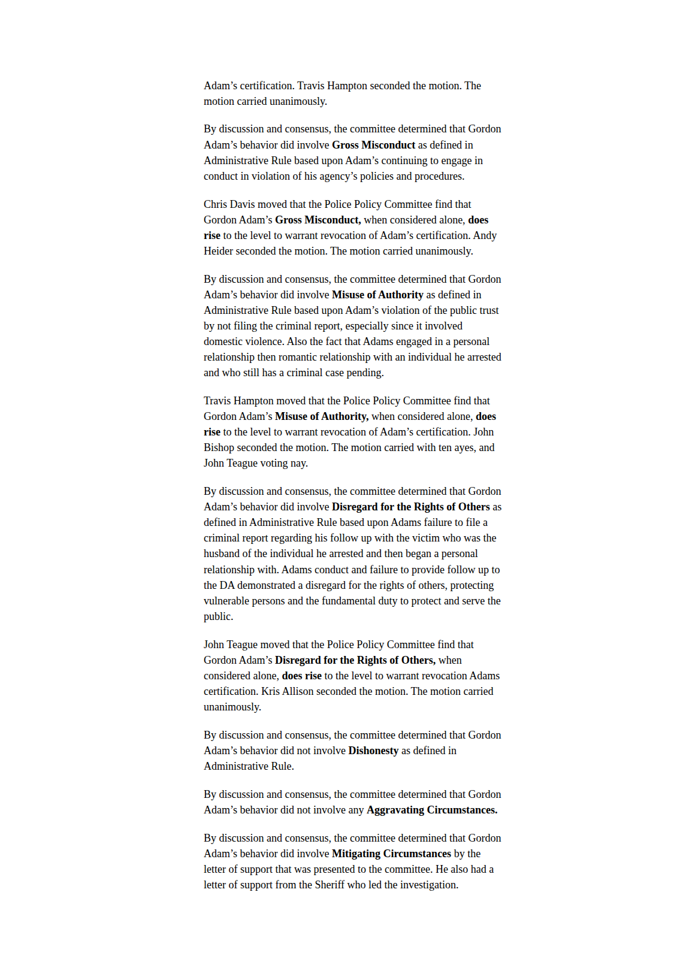Adam’s certification. Travis Hampton seconded the motion. The motion carried unanimously.
By discussion and consensus, the committee determined that Gordon Adam’s behavior did involve Gross Misconduct as defined in Administrative Rule based upon Adam’s continuing to engage in conduct in violation of his agency’s policies and procedures.
Chris Davis moved that the Police Policy Committee find that Gordon Adam’s Gross Misconduct, when considered alone, does rise to the level to warrant revocation of Adam’s certification. Andy Heider seconded the motion. The motion carried unanimously.
By discussion and consensus, the committee determined that Gordon Adam’s behavior did involve Misuse of Authority as defined in Administrative Rule based upon Adam’s violation of the public trust by not filing the criminal report, especially since it involved domestic violence. Also the fact that Adams engaged in a personal relationship then romantic relationship with an individual he arrested and who still has a criminal case pending.
Travis Hampton moved that the Police Policy Committee find that Gordon Adam’s Misuse of Authority, when considered alone, does rise to the level to warrant revocation of Adam’s certification. John Bishop seconded the motion. The motion carried with ten ayes, and John Teague voting nay.
By discussion and consensus, the committee determined that Gordon Adam’s behavior did involve Disregard for the Rights of Others as defined in Administrative Rule based upon Adams failure to file a criminal report regarding his follow up with the victim who was the husband of the individual he arrested and then began a personal relationship with. Adams conduct and failure to provide follow up to the DA demonstrated a disregard for the rights of others, protecting vulnerable persons and the fundamental duty to protect and serve the public.
John Teague moved that the Police Policy Committee find that Gordon Adam’s Disregard for the Rights of Others, when considered alone, does rise to the level to warrant revocation Adams certification. Kris Allison seconded the motion. The motion carried unanimously.
By discussion and consensus, the committee determined that Gordon Adam’s behavior did not involve Dishonesty as defined in Administrative Rule.
By discussion and consensus, the committee determined that Gordon Adam’s behavior did not involve any Aggravating Circumstances.
By discussion and consensus, the committee determined that Gordon Adam’s behavior did involve Mitigating Circumstances by the letter of support that was presented to the committee. He also had a letter of support from the Sheriff who led the investigation.